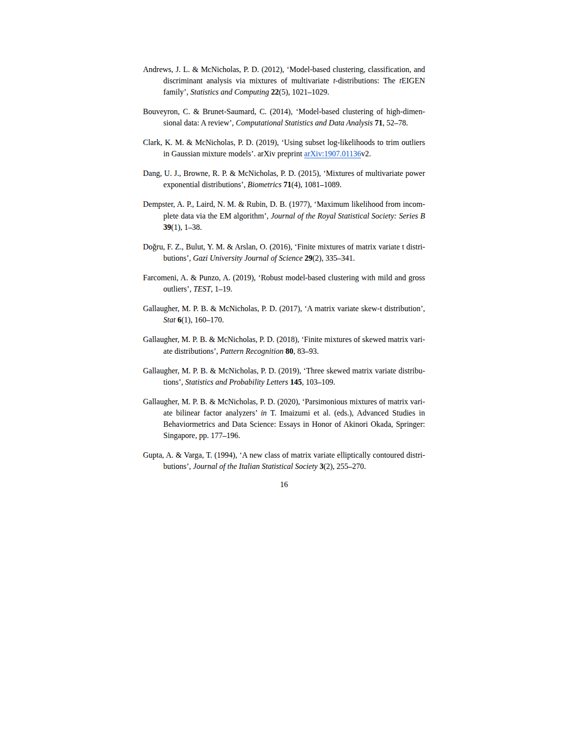Andrews, J. L. & McNicholas, P. D. (2012), ‘Model-based clustering, classification, and discriminant analysis via mixtures of multivariate t-distributions: The t EIGEN family’, Statistics and Computing 22(5), 1021–1029.
Bouveyron, C. & Brunet-Saumard, C. (2014), ‘Model-based clustering of high-dimensional data: A review’, Computational Statistics and Data Analysis 71, 52–78.
Clark, K. M. & McNicholas, P. D. (2019), ‘Using subset log-likelihoods to trim outliers in Gaussian mixture models’. arXiv preprint arXiv:1907.01136v2.
Dang, U. J., Browne, R. P. & McNicholas, P. D. (2015), ‘Mixtures of multivariate power exponential distributions’, Biometrics 71(4), 1081–1089.
Dempster, A. P., Laird, N. M. & Rubin, D. B. (1977), ‘Maximum likelihood from incomplete data via the EM algorithm’, Journal of the Royal Statistical Society: Series B 39(1), 1–38.
Doğru, F. Z., Bulut, Y. M. & Arslan, O. (2016), ‘Finite mixtures of matrix variate t distributions’, Gazi University Journal of Science 29(2), 335–341.
Farcomeni, A. & Punzo, A. (2019), ‘Robust model-based clustering with mild and gross outliers’, TEST, 1–19.
Gallaugher, M. P. B. & McNicholas, P. D. (2017), ‘A matrix variate skew-t distribution’, Stat 6(1), 160–170.
Gallaugher, M. P. B. & McNicholas, P. D. (2018), ‘Finite mixtures of skewed matrix variate distributions’, Pattern Recognition 80, 83–93.
Gallaugher, M. P. B. & McNicholas, P. D. (2019), ‘Three skewed matrix variate distributions’, Statistics and Probability Letters 145, 103–109.
Gallaugher, M. P. B. & McNicholas, P. D. (2020), ‘Parsimonious mixtures of matrix variate bilinear factor analyzers’ in T. Imaizumi et al. (eds.), Advanced Studies in Behaviormetrics and Data Science: Essays in Honor of Akinori Okada, Springer: Singapore, pp. 177–196.
Gupta, A. & Varga, T. (1994), ‘A new class of matrix variate elliptically contoured distributions’, Journal of the Italian Statistical Society 3(2), 255–270.
16